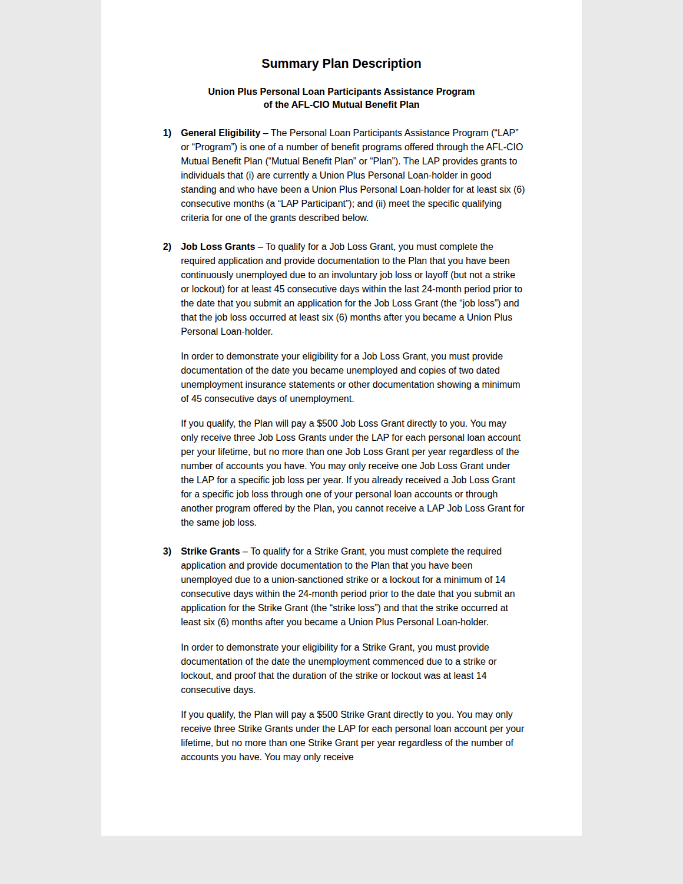Summary Plan Description
Union Plus Personal Loan Participants Assistance Program
of the AFL-CIO Mutual Benefit Plan
General Eligibility – The Personal Loan Participants Assistance Program (“LAP” or “Program”) is one of a number of benefit programs offered through the AFL-CIO Mutual Benefit Plan (“Mutual Benefit Plan” or “Plan”). The LAP provides grants to individuals that (i) are currently a Union Plus Personal Loan-holder in good standing and who have been a Union Plus Personal Loan-holder for at least six (6) consecutive months (a “LAP Participant”); and (ii) meet the specific qualifying criteria for one of the grants described below.
Job Loss Grants – To qualify for a Job Loss Grant, you must complete the required application and provide documentation to the Plan that you have been continuously unemployed due to an involuntary job loss or layoff (but not a strike or lockout) for at least 45 consecutive days within the last 24-month period prior to the date that you submit an application for the Job Loss Grant (the “job loss”) and that the job loss occurred at least six (6) months after you became a Union Plus Personal Loan-holder.
In order to demonstrate your eligibility for a Job Loss Grant, you must provide documentation of the date you became unemployed and copies of two dated unemployment insurance statements or other documentation showing a minimum of 45 consecutive days of unemployment.
If you qualify, the Plan will pay a $500 Job Loss Grant directly to you. You may only receive three Job Loss Grants under the LAP for each personal loan account per your lifetime, but no more than one Job Loss Grant per year regardless of the number of accounts you have. You may only receive one Job Loss Grant under the LAP for a specific job loss per year. If you already received a Job Loss Grant for a specific job loss through one of your personal loan accounts or through another program offered by the Plan, you cannot receive a LAP Job Loss Grant for the same job loss.
Strike Grants – To qualify for a Strike Grant, you must complete the required application and provide documentation to the Plan that you have been unemployed due to a union-sanctioned strike or a lockout for a minimum of 14 consecutive days within the 24-month period prior to the date that you submit an application for the Strike Grant (the “strike loss”) and that the strike occurred at least six (6) months after you became a Union Plus Personal Loan-holder.
In order to demonstrate your eligibility for a Strike Grant, you must provide documentation of the date the unemployment commenced due to a strike or lockout, and proof that the duration of the strike or lockout was at least 14 consecutive days.
If you qualify, the Plan will pay a $500 Strike Grant directly to you. You may only receive three Strike Grants under the LAP for each personal loan account per your lifetime, but no more than one Strike Grant per year regardless of the number of accounts you have. You may only receive